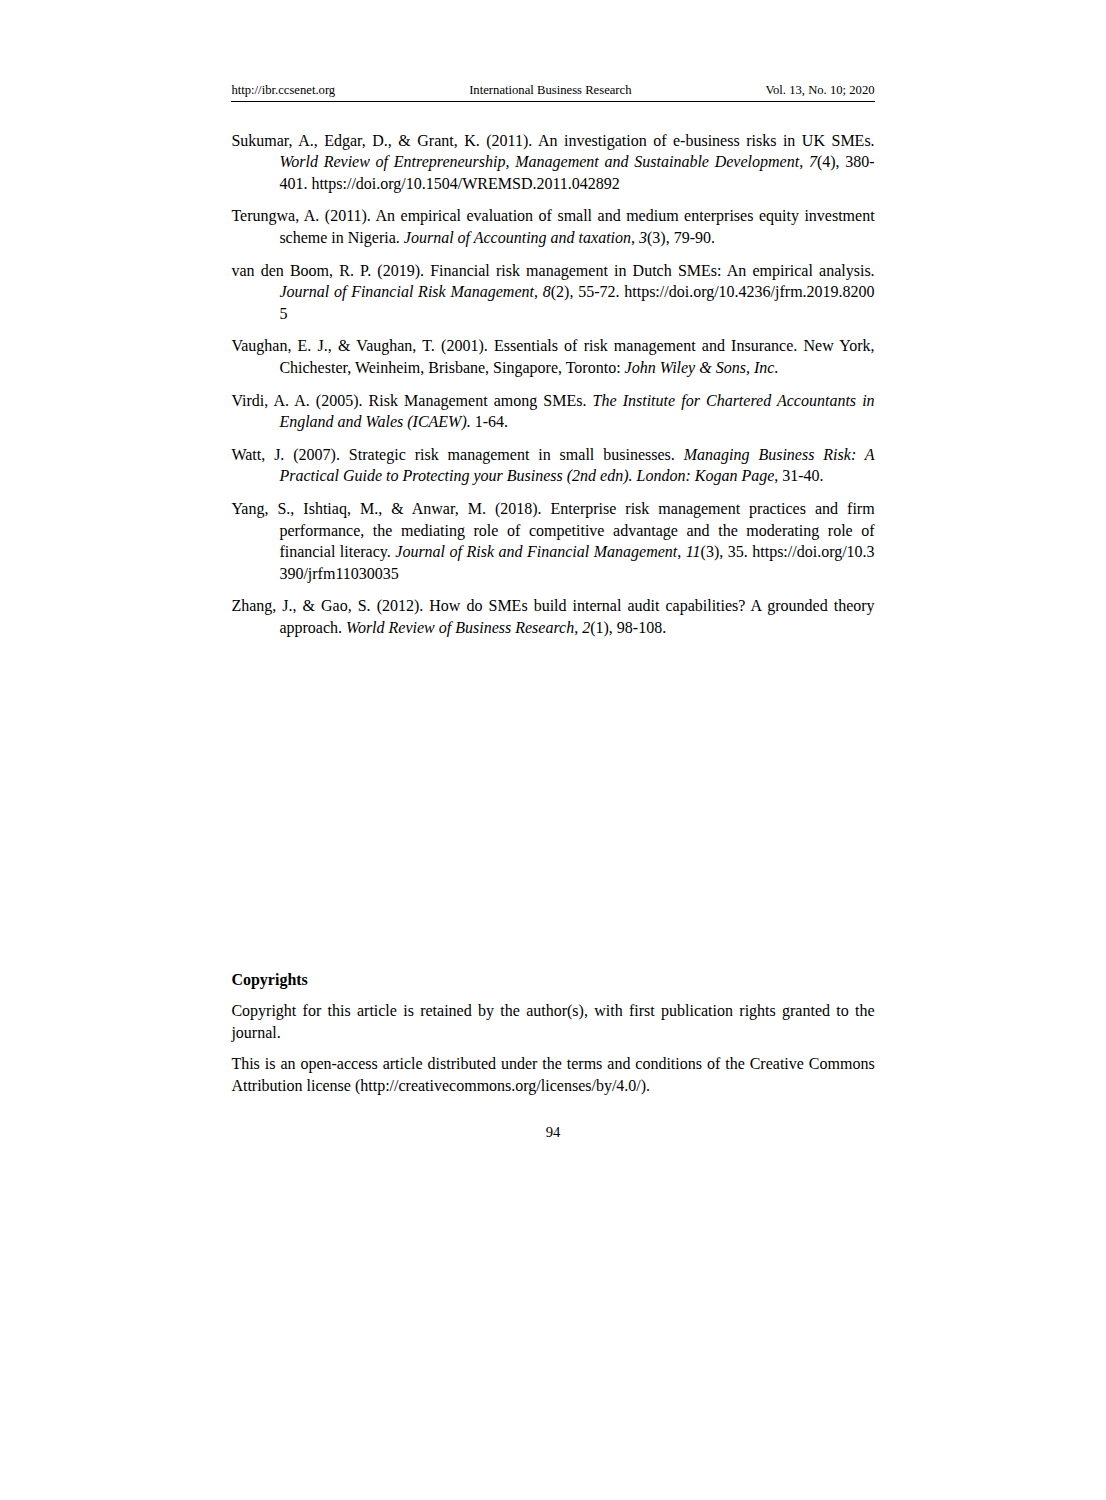http://ibr.ccsenet.org International Business Research Vol. 13, No. 10; 2020
Sukumar, A., Edgar, D., & Grant, K. (2011). An investigation of e-business risks in UK SMEs. World Review of Entrepreneurship, Management and Sustainable Development, 7(4), 380-401. https://doi.org/10.1504/WREMSD.2011.042892
Terungwa, A. (2011). An empirical evaluation of small and medium enterprises equity investment scheme in Nigeria. Journal of Accounting and taxation, 3(3), 79-90.
van den Boom, R. P. (2019). Financial risk management in Dutch SMEs: An empirical analysis. Journal of Financial Risk Management, 8(2), 55-72. https://doi.org/10.4236/jfrm.2019.82005
Vaughan, E. J., & Vaughan, T. (2001). Essentials of risk management and Insurance. New York, Chichester, Weinheim, Brisbane, Singapore, Toronto: John Wiley & Sons, Inc.
Virdi, A. A. (2005). Risk Management among SMEs. The Institute for Chartered Accountants in England and Wales (ICAEW). 1-64.
Watt, J. (2007). Strategic risk management in small businesses. Managing Business Risk: A Practical Guide to Protecting your Business (2nd edn). London: Kogan Page, 31-40.
Yang, S., Ishtiaq, M., & Anwar, M. (2018). Enterprise risk management practices and firm performance, the mediating role of competitive advantage and the moderating role of financial literacy. Journal of Risk and Financial Management, 11(3), 35. https://doi.org/10.3390/jrfm11030035
Zhang, J., & Gao, S. (2012). How do SMEs build internal audit capabilities? A grounded theory approach. World Review of Business Research, 2(1), 98-108.
Copyrights
Copyright for this article is retained by the author(s), with first publication rights granted to the journal.
This is an open-access article distributed under the terms and conditions of the Creative Commons Attribution license (http://creativecommons.org/licenses/by/4.0/).
94